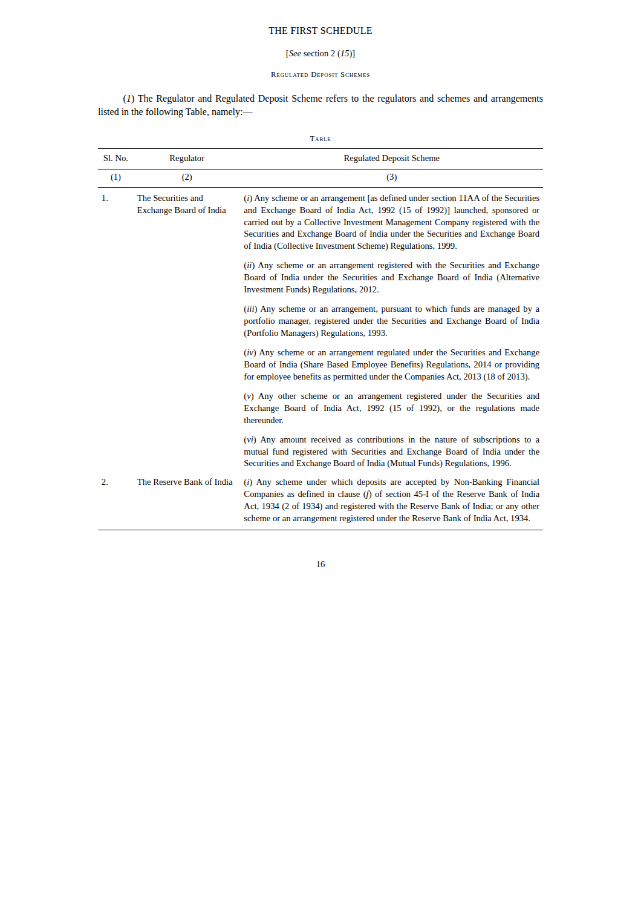THE FIRST SCHEDULE
[See section 2 (15)]
Regulated Deposit Schemes
(1) The Regulator and Regulated Deposit Scheme refers to the regulators and schemes and arrangements listed in the following Table, namely:—
Table
| Sl. No. | Regulator | Regulated Deposit Scheme |
| --- | --- | --- |
| (1) | (2) | (3) |
| 1. | The Securities and Exchange Board of India | ( i ) Any scheme or an arrangement [as defined under section 11AA of the Securities and Exchange Board of India Act, 1992 (15 of 1992)] launched, sponsored or carried out by a Collective Investment Management Company registered with the Securities and Exchange Board of India under the Securities and Exchange Board of India (Collective Investment Scheme) Regulations, 1999. ( ii ) Any scheme or an arrangement registered with the Securities and Exchange Board of India under the Securities and Exchange Board of India (Alternative Investment Funds) Regulations, 2012. ( iii ) Any scheme or an arrangement, pursuant to which funds are managed by a portfolio manager, registered under the Securities and Exchange Board of India (Portfolio Managers) Regulations, 1993. ( iv ) Any scheme or an arrangement regulated under the Securities and Exchange Board of India (Share Based Employee Benefits) Regulations, 2014 or providing for employee benefits as permitted under the Companies Act, 2013 (18 of 2013). ( v ) Any other scheme or an arrangement registered under the Securities and Exchange Board of India Act, 1992 (15 of 1992), or the regulations made thereunder. ( vi ) Any amount received as contributions in the nature of subscriptions to a mutual fund registered with Securities and Exchange Board of India under the Securities and Exchange Board of India (Mutual Funds) Regulations, 1996. |
| 2. | The Reserve Bank of India | ( i ) Any scheme under which deposits are accepted by Non-Banking Financial Companies as defined in clause ( f ) of section 45-I of the Reserve Bank of India Act, 1934 (2 of 1934) and registered with the Reserve Bank of India; or any other scheme or an arrangement registered under the Reserve Bank of India Act, 1934. |
16